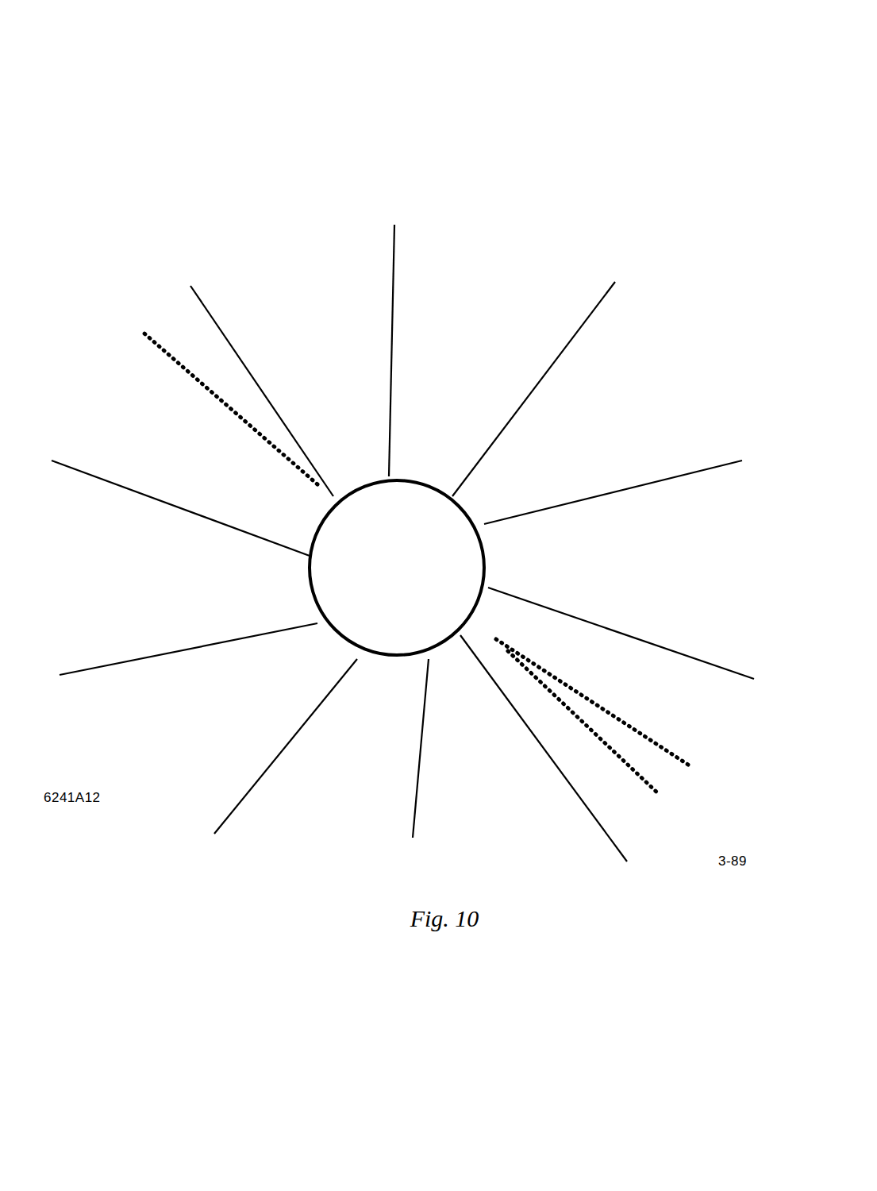6241A12
3-89
Fig. 10